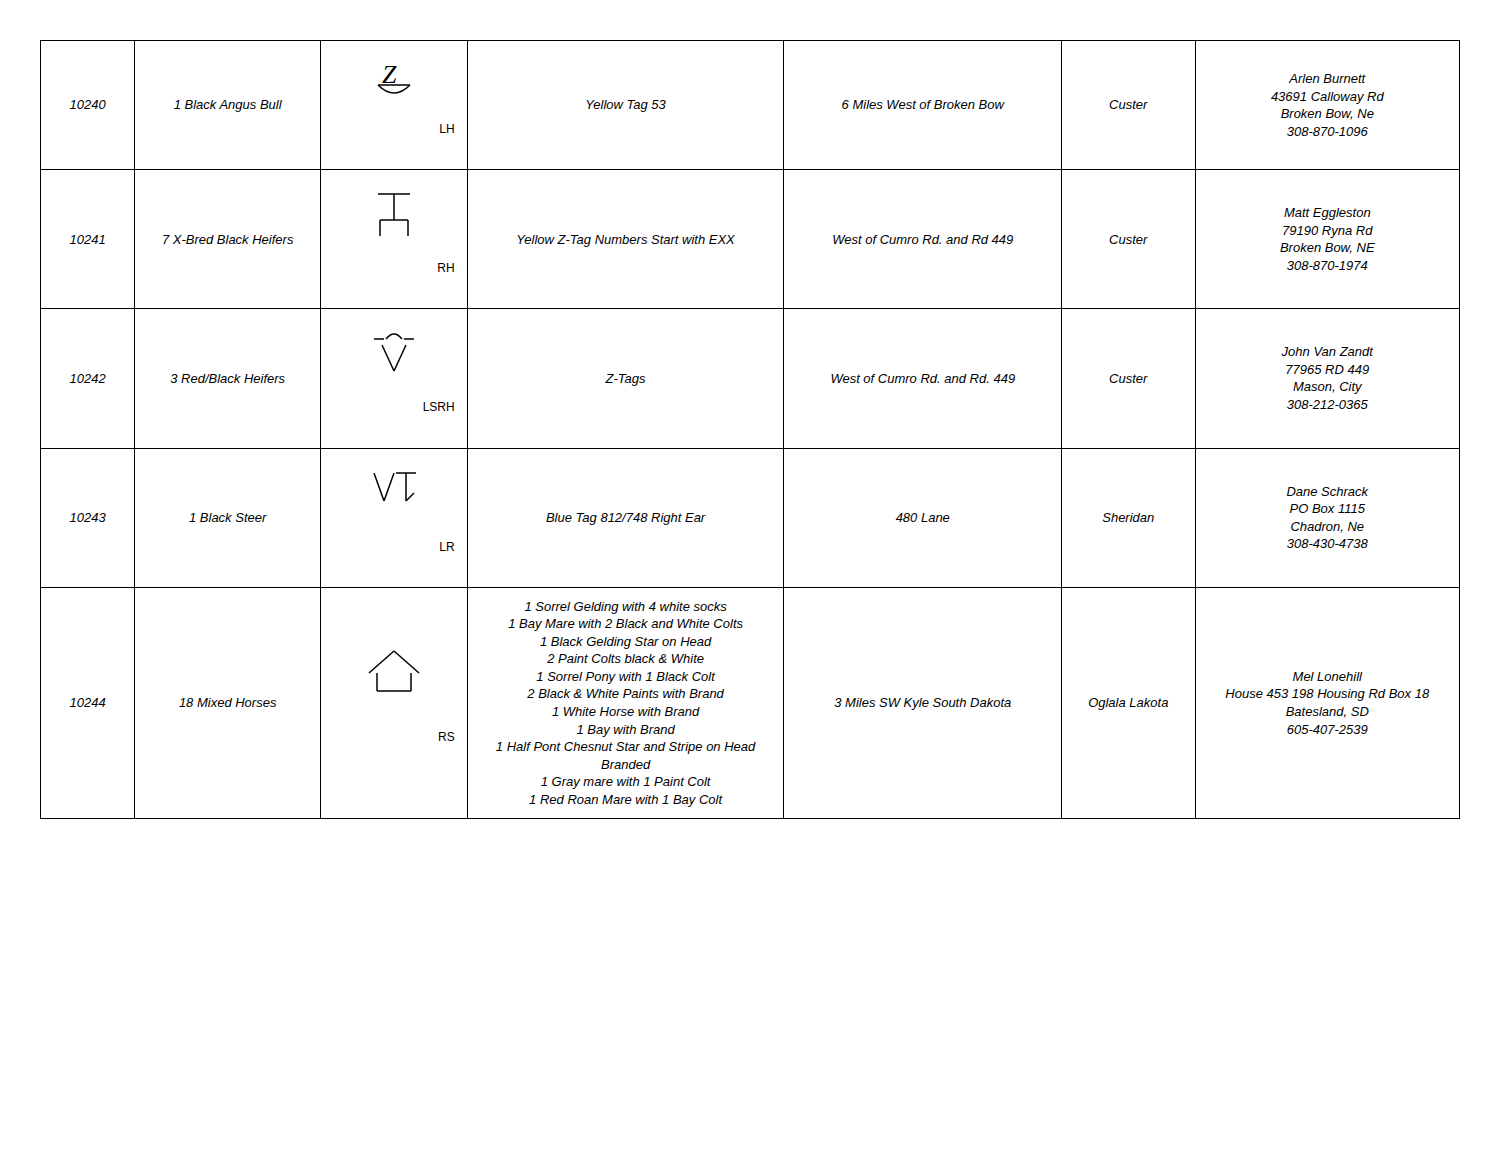| 10240 | 1 Black Angus Bull | Z LH | Yellow Tag 53 | 6 Miles West of Broken Bow | Custer | Arlen Burnett 43691 Calloway Rd Broken Bow, Ne 308-870-1096 |
| 10241 | 7 X-Bred Black Heifers | RH | Yellow Z-Tag Numbers Start with EXX | West of Cumro Rd. and Rd 449 | Custer | Matt Eggleston 79190 Ryna Rd Broken Bow, NE 308-870-1974 |
| 10242 | 3 Red/Black Heifers | LSRH | Z-Tags | West of Cumro Rd. and Rd. 449 | Custer | John Van Zandt 77965 RD 449 Mason, City 308-212-0365 |
| 10243 | 1 Black Steer | LR | Blue Tag 812/748 Right Ear | 480 Lane | Sheridan | Dane Schrack PO Box 1115 Chadron, Ne 308-430-4738 |
| 10244 | 18 Mixed Horses | RS | 1 Sorrel Gelding with 4 white socks 1 Bay Mare with 2 Black and White Colts 1 Black Gelding Star on Head 2 Paint Colts black & White 1 Sorrel Pony with 1 Black Colt 2 Black & White Paints with Brand 1 White Horse with Brand 1 Bay with Brand 1 Half Pont Chesnut Star and Stripe on Head Branded 1 Gray mare with 1 Paint Colt 1 Red Roan Mare with 1 Bay Colt | 3 Miles SW Kyle South Dakota | Oglala Lakota | Mel Lonehill House 453 198 Housing Rd Box 18 Batesland, SD 605-407-2539 |